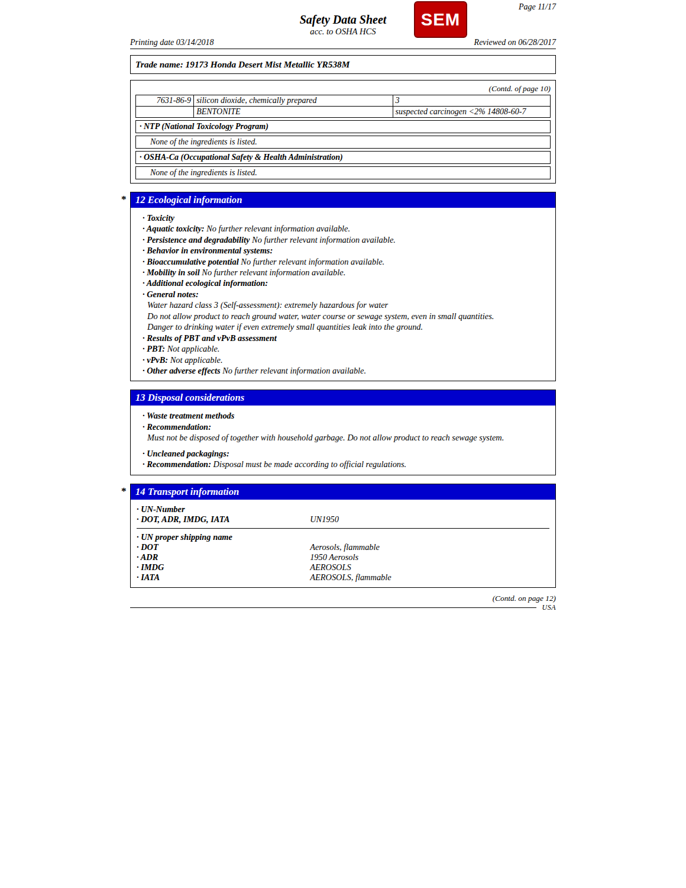Page 11/17
SEM
Safety Data Sheet
acc. to OSHA HCS
Printing date 03/14/2018 Reviewed on 06/28/2017
Trade name: 19173 Honda Desert Mist Metallic YR538M
(Contd. of page 10)
| 7631-86-9 | silicon dioxide, chemically prepared | 3 |
| | BENTONITE | suspected carcinogen <2% 14808-60-7 |
· NTP (National Toxicology Program)
None of the ingredients is listed.
· OSHA-Ca (Occupational Safety & Health Administration)
None of the ingredients is listed.
*
12 Ecological information
· Toxicity
· Aquatic toxicity: No further relevant information available.
· Persistence and degradability No further relevant information available.
· Behavior in environmental systems:
· Bioaccumulative potential No further relevant information available.
· Mobility in soil No further relevant information available.
· Additional ecological information:
· General notes:
Water hazard class 3 (Self-assessment): extremely hazardous for water
Do not allow product to reach ground water, water course or sewage system, even in small quantities.
Danger to drinking water if even extremely small quantities leak into the ground.
· Results of PBT and vPvB assessment
· PBT: Not applicable.
· vPvB: Not applicable.
· Other adverse effects No further relevant information available.
13 Disposal considerations
· Waste treatment methods
· Recommendation:
Must not be disposed of together with household garbage. Do not allow product to reach sewage system.
· Uncleaned packagings:
· Recommendation: Disposal must be made according to official regulations.
*
14 Transport information
| · UN-Number | |
| · DOT, ADR, IMDG, IATA | UN1950 |
| · UN proper shipping name | |
| · DOT | Aerosols, flammable |
| · ADR | 1950 Aerosols |
| · IMDG | AEROSOLS |
| · IATA | AEROSOLS, flammable |
(Contd. on page 12)
USA